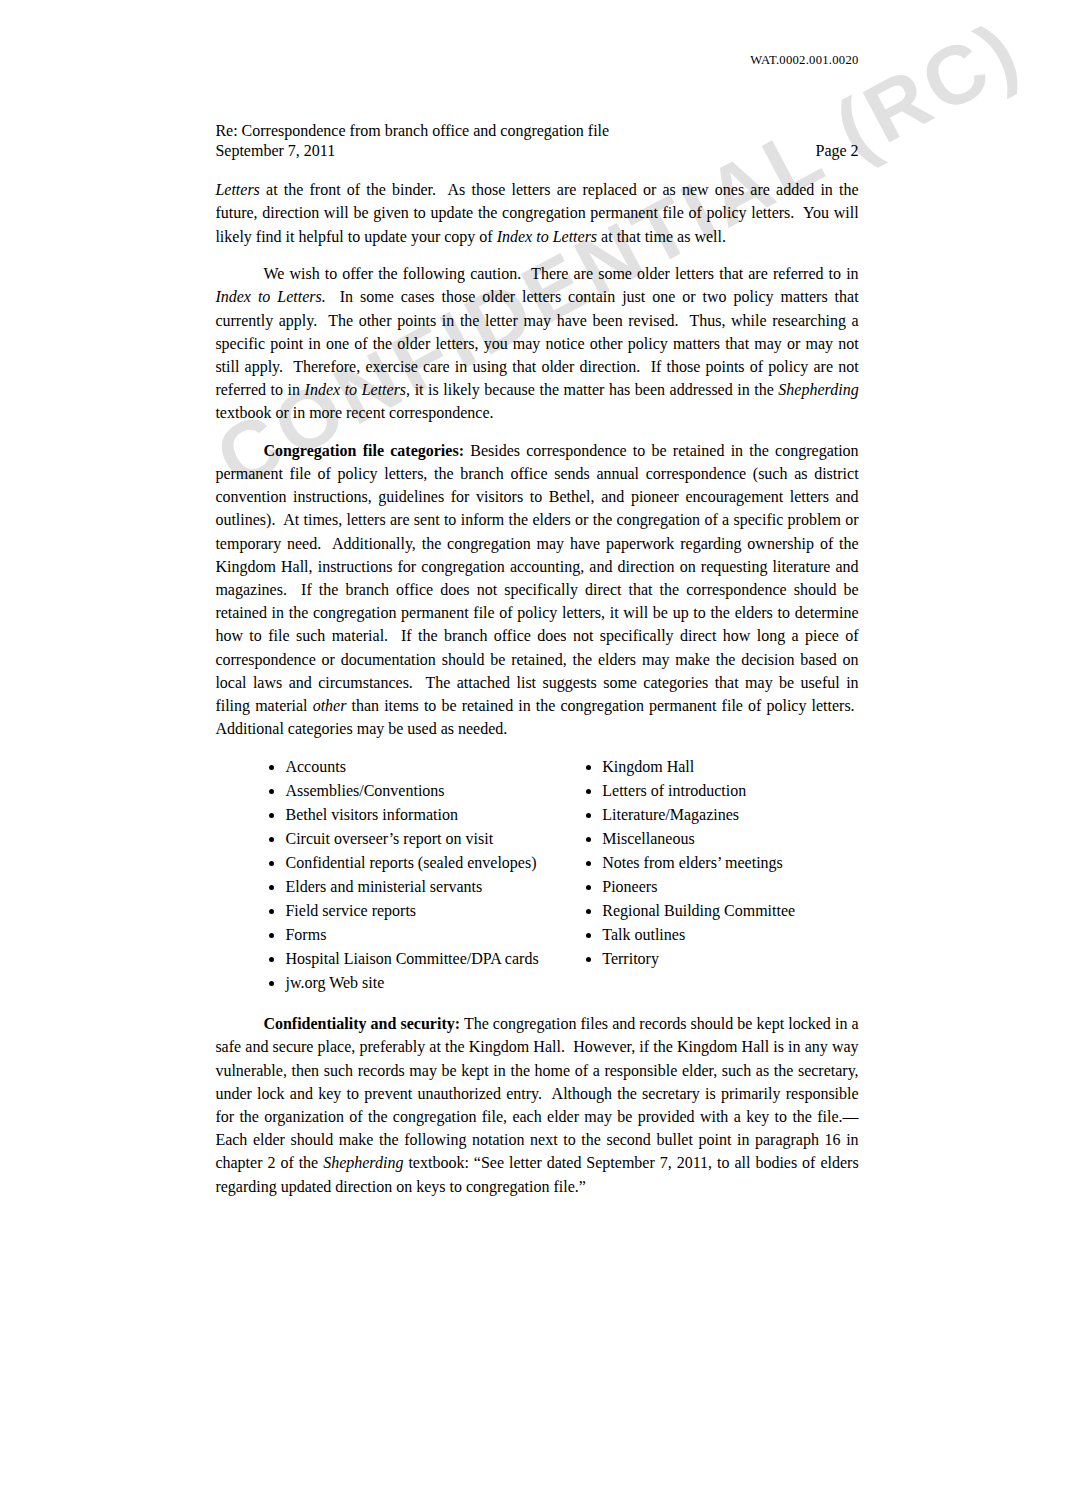WAT.0002.001.0020
CONFIDENTIAL (RC)
Re: Correspondence from branch office and congregation file
September 7, 2011Page 2
Letters at the front of the binder. As those letters are replaced or as new ones are added in the future, direction will be given to update the congregation permanent file of policy letters. You will likely find it helpful to update your copy of Index to Letters at that time as well.
We wish to offer the following caution. There are some older letters that are referred to in Index to Letters. In some cases those older letters contain just one or two policy matters that currently apply. The other points in the letter may have been revised. Thus, while researching a specific point in one of the older letters, you may notice other policy matters that may or may not still apply. Therefore, exercise care in using that older direction. If those points of policy are not referred to in Index to Letters, it is likely because the matter has been addressed in the Shepherding textbook or in more recent correspondence.
Congregation file categories: Besides correspondence to be retained in the congregation permanent file of policy letters, the branch office sends annual correspondence (such as district convention instructions, guidelines for visitors to Bethel, and pioneer encouragement letters and outlines). At times, letters are sent to inform the elders or the congregation of a specific problem or temporary need. Additionally, the congregation may have paperwork regarding ownership of the Kingdom Hall, instructions for congregation accounting, and direction on requesting literature and magazines. If the branch office does not specifically direct that the correspondence should be retained in the congregation permanent file of policy letters, it will be up to the elders to determine how to file such material. If the branch office does not specifically direct how long a piece of correspondence or documentation should be retained, the elders may make the decision based on local laws and circumstances. The attached list suggests some categories that may be useful in filing material other than items to be retained in the congregation permanent file of policy letters. Additional categories may be used as needed.
Accounts
Assemblies/Conventions
Bethel visitors information
Circuit overseer’s report on visit
Confidential reports (sealed envelopes)
Elders and ministerial servants
Field service reports
Forms
Hospital Liaison Committee/DPA cards
jw.org Web site
Kingdom Hall
Letters of introduction
Literature/Magazines
Miscellaneous
Notes from elders’ meetings
Pioneers
Regional Building Committee
Talk outlines
Territory
Confidentiality and security: The congregation files and records should be kept locked in a safe and secure place, preferably at the Kingdom Hall. However, if the Kingdom Hall is in any way vulnerable, then such records may be kept in the home of a responsible elder, such as the secretary, under lock and key to prevent unauthorized entry. Although the secretary is primarily responsible for the organization of the congregation file, each elder may be provided with a key to the file.—Each elder should make the following notation next to the second bullet point in paragraph 16 in chapter 2 of the Shepherding textbook: “See letter dated September 7, 2011, to all bodies of elders regarding updated direction on keys to congregation file.”